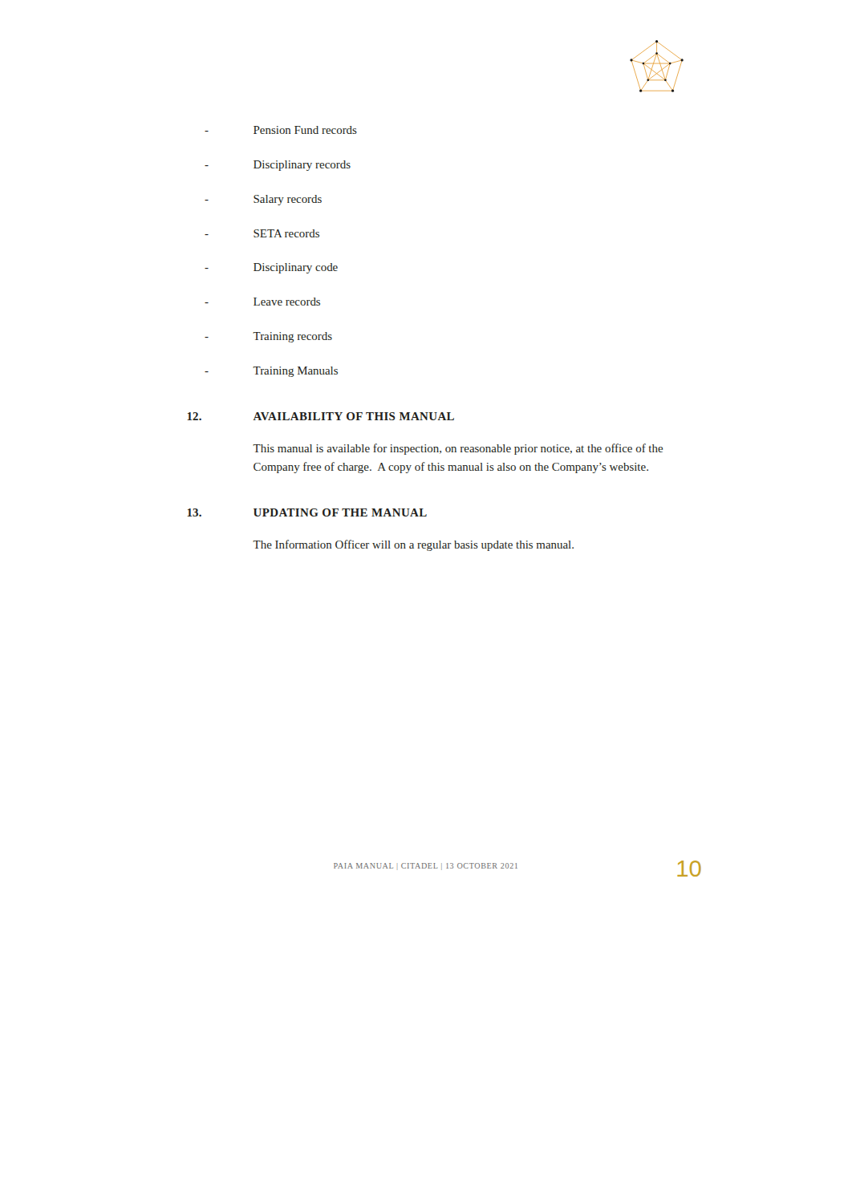Pension Fund records
Disciplinary records
Salary records
SETA records
Disciplinary code
Leave records
Training records
Training Manuals
12.
Availability of this Manual
This manual is available for inspection, on reasonable prior notice, at the office of the Company free of charge. A copy of this manual is also on the Company’s website.
13.
Updating of the Manual
The Information Officer will on a regular basis update this manual.
PAIA Manual | Citadel | 13 October 2021
10